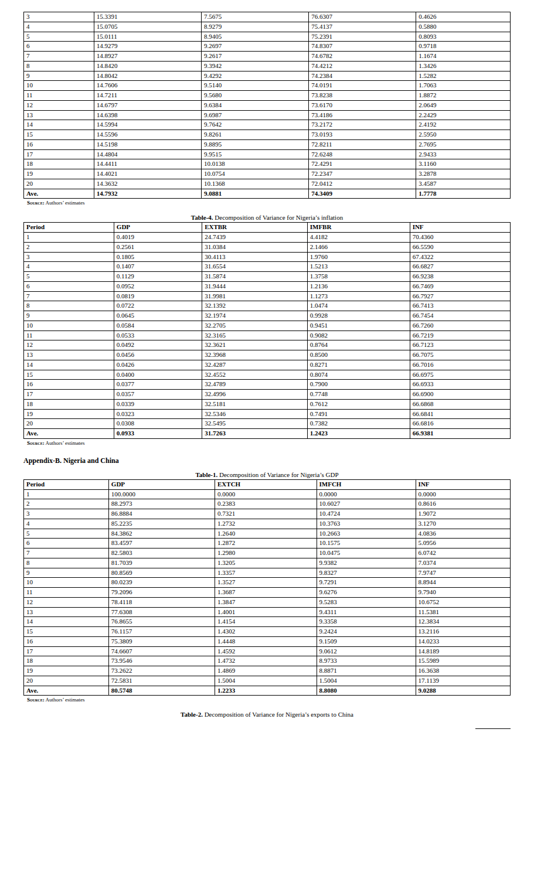| 3 | 15.3391 | 7.5675 | 76.6307 | 0.4626 |
| 4 | 15.0705 | 8.9279 | 75.4137 | 0.5880 |
| 5 | 15.0111 | 8.9405 | 75.2391 | 0.8093 |
| 6 | 14.9279 | 9.2697 | 74.8307 | 0.9718 |
| 7 | 14.8927 | 9.2617 | 74.6782 | 1.1674 |
| 8 | 14.8420 | 9.3942 | 74.4212 | 1.3426 |
| 9 | 14.8042 | 9.4292 | 74.2384 | 1.5282 |
| 10 | 14.7606 | 9.5140 | 74.0191 | 1.7063 |
| 11 | 14.7211 | 9.5680 | 73.8238 | 1.8872 |
| 12 | 14.6797 | 9.6384 | 73.6170 | 2.0649 |
| 13 | 14.6398 | 9.6987 | 73.4186 | 2.2429 |
| 14 | 14.5994 | 9.7642 | 73.2172 | 2.4192 |
| 15 | 14.5596 | 9.8261 | 73.0193 | 2.5950 |
| 16 | 14.5198 | 9.8895 | 72.8211 | 2.7695 |
| 17 | 14.4804 | 9.9515 | 72.6248 | 2.9433 |
| 18 | 14.4411 | 10.0138 | 72.4291 | 3.1160 |
| 19 | 14.4021 | 10.0754 | 72.2347 | 3.2878 |
| 20 | 14.3632 | 10.1368 | 72.0412 | 3.4587 |
| Ave. | 14.7932 | 9.0881 | 74.3409 | 1.7778 |
Source: Authors’ estimates
Table-4. Decomposition of Variance for Nigeria’s inflation
| Period | GDP | EXTBR | IMFBR | INF |
| --- | --- | --- | --- | --- |
| 1 | 0.4019 | 24.7439 | 4.4182 | 70.4360 |
| 2 | 0.2561 | 31.0384 | 2.1466 | 66.5590 |
| 3 | 0.1805 | 30.4113 | 1.9760 | 67.4322 |
| 4 | 0.1407 | 31.6554 | 1.5213 | 66.6827 |
| 5 | 0.1129 | 31.5874 | 1.3758 | 66.9238 |
| 6 | 0.0952 | 31.9444 | 1.2136 | 66.7469 |
| 7 | 0.0819 | 31.9981 | 1.1273 | 66.7927 |
| 8 | 0.0722 | 32.1392 | 1.0474 | 66.7413 |
| 9 | 0.0645 | 32.1974 | 0.9928 | 66.7454 |
| 10 | 0.0584 | 32.2705 | 0.9451 | 66.7260 |
| 11 | 0.0533 | 32.3165 | 0.9082 | 66.7219 |
| 12 | 0.0492 | 32.3621 | 0.8764 | 66.7123 |
| 13 | 0.0456 | 32.3968 | 0.8500 | 66.7075 |
| 14 | 0.0426 | 32.4287 | 0.8271 | 66.7016 |
| 15 | 0.0400 | 32.4552 | 0.8074 | 66.6975 |
| 16 | 0.0377 | 32.4789 | 0.7900 | 66.6933 |
| 17 | 0.0357 | 32.4996 | 0.7748 | 66.6900 |
| 18 | 0.0339 | 32.5181 | 0.7612 | 66.6868 |
| 19 | 0.0323 | 32.5346 | 0.7491 | 66.6841 |
| 20 | 0.0308 | 32.5495 | 0.7382 | 66.6816 |
| Ave. | 0.0933 | 31.7263 | 1.2423 | 66.9381 |
Source: Authors’ estimates
Appendix-B. Nigeria and China
Table-1. Decomposition of Variance for Nigeria’s GDP
| Period | GDP | EXTCH | IMFCH | INF |
| --- | --- | --- | --- | --- |
| 1 | 100.0000 | 0.0000 | 0.0000 | 0.0000 |
| 2 | 88.2973 | 0.2383 | 10.6027 | 0.8616 |
| 3 | 86.8884 | 0.7321 | 10.4724 | 1.9072 |
| 4 | 85.2235 | 1.2732 | 10.3763 | 3.1270 |
| 5 | 84.3862 | 1.2640 | 10.2663 | 4.0836 |
| 6 | 83.4597 | 1.2872 | 10.1575 | 5.0956 |
| 7 | 82.5803 | 1.2980 | 10.0475 | 6.0742 |
| 8 | 81.7039 | 1.3205 | 9.9382 | 7.0374 |
| 9 | 80.8569 | 1.3357 | 9.8327 | 7.9747 |
| 10 | 80.0239 | 1.3527 | 9.7291 | 8.8944 |
| 11 | 79.2096 | 1.3687 | 9.6276 | 9.7940 |
| 12 | 78.4118 | 1.3847 | 9.5283 | 10.6752 |
| 13 | 77.6308 | 1.4001 | 9.4311 | 11.5381 |
| 14 | 76.8655 | 1.4154 | 9.3358 | 12.3834 |
| 15 | 76.1157 | 1.4302 | 9.2424 | 13.2116 |
| 16 | 75.3809 | 1.4448 | 9.1509 | 14.0233 |
| 17 | 74.6607 | 1.4592 | 9.0612 | 14.8189 |
| 18 | 73.9546 | 1.4732 | 8.9733 | 15.5989 |
| 19 | 73.2622 | 1.4869 | 8.8871 | 16.3638 |
| 20 | 72.5831 | 1.5004 | 1.5004 | 17.1139 |
| Ave. | 80.5748 | 1.2233 | 8.8080 | 9.0288 |
Source: Authors’ estimates
Table-2. Decomposition of Variance for Nigeria’s exports to China